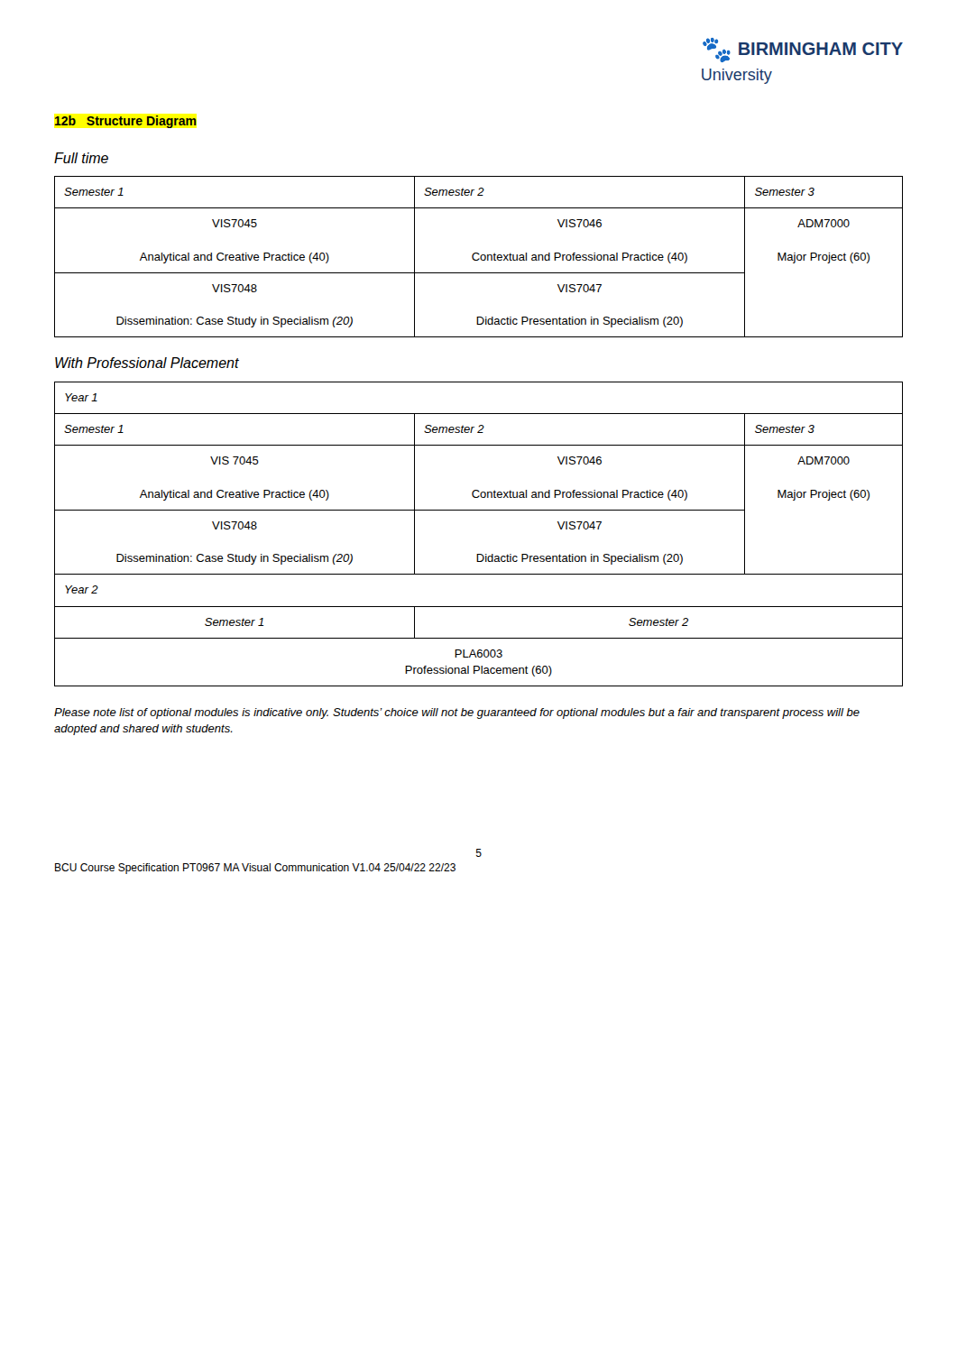🐾BIRMINGHAM CITY
University
12b Structure Diagram
Full time
| Semester 1 | Semester 2 | Semester 3 |
| --- | --- | --- |
| VIS7045 Analytical and Creative Practice (40) | VIS7046 Contextual and Professional Practice (40) | ADM7000 Major Project (60) |
| VIS7048 Dissemination: Case Study in Specialism (20) | VIS7047 Didactic Presentation in Specialism (20) |
With Professional Placement
| Year 1 |
| Semester 1 | Semester 2 | Semester 3 |
| VIS 7045 Analytical and Creative Practice (40) | VIS7046 Contextual and Professional Practice (40) | ADM7000 Major Project (60) |
| VIS7048 Dissemination: Case Study in Specialism (20) | VIS7047 Didactic Presentation in Specialism (20) |
| Year 2 |
| Semester 1 | Semester 2 |
| PLA6003 Professional Placement (60) |
Please note list of optional modules is indicative only. Students’ choice will not be guaranteed for optional modules but a fair and transparent process will be adopted and shared with students.
5
BCU Course Specification PT0967 MA Visual Communication V1.04 25/04/22 22/23